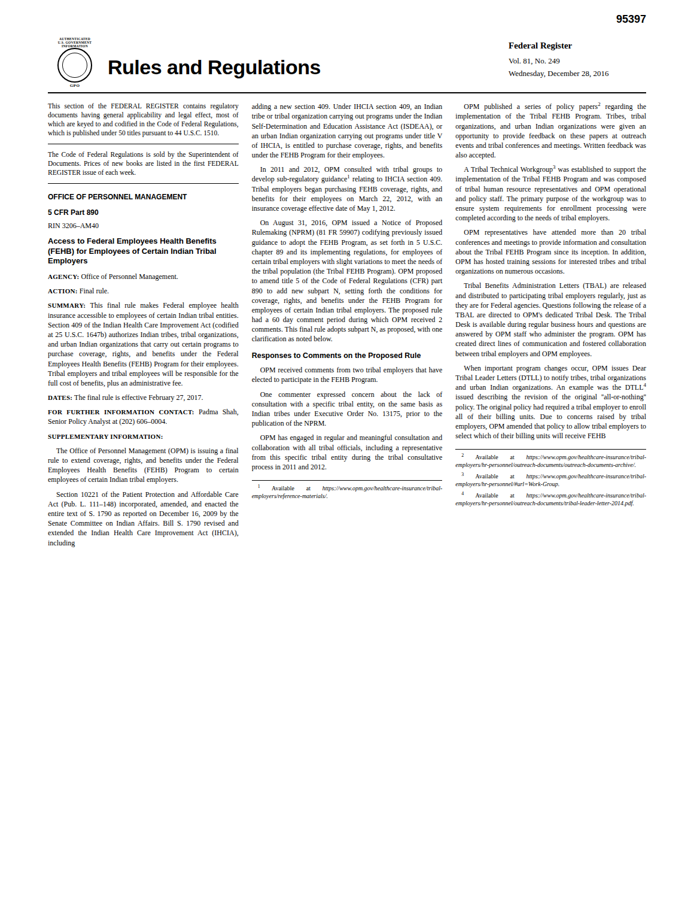95397
AUTHENTICATED
U.S. GOVERNMENT
INFORMATION
GPO
Rules and Regulations
Federal Register
Vol. 81, No. 249
Wednesday, December 28, 2016
This section of the FEDERAL REGISTER contains regulatory documents having general applicability and legal effect, most of which are keyed to and codified in the Code of Federal Regulations, which is published under 50 titles pursuant to 44 U.S.C. 1510.
The Code of Federal Regulations is sold by the Superintendent of Documents. Prices of new books are listed in the first FEDERAL REGISTER issue of each week.
OFFICE OF PERSONNEL MANAGEMENT
5 CFR Part 890
RIN 3206–AM40
Access to Federal Employees Health Benefits (FEHB) for Employees of Certain Indian Tribal Employers
AGENCY: Office of Personnel Management.
ACTION: Final rule.
SUMMARY: This final rule makes Federal employee health insurance accessible to employees of certain Indian tribal entities. Section 409 of the Indian Health Care Improvement Act (codified at 25 U.S.C. 1647b) authorizes Indian tribes, tribal organizations, and urban Indian organizations that carry out certain programs to purchase coverage, rights, and benefits under the Federal Employees Health Benefits (FEHB) Program for their employees. Tribal employers and tribal employees will be responsible for the full cost of benefits, plus an administrative fee.
DATES: The final rule is effective February 27, 2017.
FOR FURTHER INFORMATION CONTACT: Padma Shah, Senior Policy Analyst at (202) 606–0004.
SUPPLEMENTARY INFORMATION:
The Office of Personnel Management (OPM) is issuing a final rule to extend coverage, rights, and benefits under the Federal Employees Health Benefits (FEHB) Program to certain employees of certain Indian tribal employers.
Section 10221 of the Patient Protection and Affordable Care Act (Pub. L. 111–148) incorporated, amended, and enacted the entire text of S. 1790 as reported on December 16, 2009 by the Senate Committee on Indian Affairs. Bill S. 1790 revised and extended the Indian Health Care Improvement Act (IHCIA), including
adding a new section 409. Under IHCIA section 409, an Indian tribe or tribal organization carrying out programs under the Indian Self-Determination and Education Assistance Act (ISDEAA), or an urban Indian organization carrying out programs under title V of IHCIA, is entitled to purchase coverage, rights, and benefits under the FEHB Program for their employees.
In 2011 and 2012, OPM consulted with tribal groups to develop sub-regulatory guidance1 relating to IHCIA section 409. Tribal employers began purchasing FEHB coverage, rights, and benefits for their employees on March 22, 2012, with an insurance coverage effective date of May 1, 2012.
On August 31, 2016, OPM issued a Notice of Proposed Rulemaking (NPRM) (81 FR 59907) codifying previously issued guidance to adopt the FEHB Program, as set forth in 5 U.S.C. chapter 89 and its implementing regulations, for employees of certain tribal employers with slight variations to meet the needs of the tribal population (the Tribal FEHB Program). OPM proposed to amend title 5 of the Code of Federal Regulations (CFR) part 890 to add new subpart N, setting forth the conditions for coverage, rights, and benefits under the FEHB Program for employees of certain Indian tribal employers. The proposed rule had a 60 day comment period during which OPM received 2 comments. This final rule adopts subpart N, as proposed, with one clarification as noted below.
Responses to Comments on the Proposed Rule
OPM received comments from two tribal employers that have elected to participate in the FEHB Program.
One commenter expressed concern about the lack of consultation with a specific tribal entity, on the same basis as Indian tribes under Executive Order No. 13175, prior to the publication of the NPRM.
OPM has engaged in regular and meaningful consultation and collaboration with all tribal officials, including a representative from this specific tribal entity during the tribal consultative process in 2011 and 2012.
1 Available at https://www.opm.gov/healthcare-insurance/tribal-employers/reference-materials/.
OPM published a series of policy papers2 regarding the implementation of the Tribal FEHB Program. Tribes, tribal organizations, and urban Indian organizations were given an opportunity to provide feedback on these papers at outreach events and tribal conferences and meetings. Written feedback was also accepted.
A Tribal Technical Workgroup3 was established to support the implementation of the Tribal FEHB Program and was composed of tribal human resource representatives and OPM operational and policy staff. The primary purpose of the workgroup was to ensure system requirements for enrollment processing were completed according to the needs of tribal employers.
OPM representatives have attended more than 20 tribal conferences and meetings to provide information and consultation about the Tribal FEHB Program since its inception. In addition, OPM has hosted training sessions for interested tribes and tribal organizations on numerous occasions.
Tribal Benefits Administration Letters (TBAL) are released and distributed to participating tribal employers regularly, just as they are for Federal agencies. Questions following the release of a TBAL are directed to OPM's dedicated Tribal Desk. The Tribal Desk is available during regular business hours and questions are answered by OPM staff who administer the program. OPM has created direct lines of communication and fostered collaboration between tribal employers and OPM employees.
When important program changes occur, OPM issues Dear Tribal Leader Letters (DTLL) to notify tribes, tribal organizations and urban Indian organizations. An example was the DTLL4 issued describing the revision of the original ''all-or-nothing'' policy. The original policy had required a tribal employer to enroll all of their billing units. Due to concerns raised by tribal employers, OPM amended that policy to allow tribal employers to select which of their billing units will receive FEHB
2 Available at https://www.opm.gov/healthcare-insurance/tribal-employers/hr-personnel/outreach-documents/outreach-documents-archive/.
3 Available at https://www.opm.gov/healthcare-insurance/tribal-employers/hr-personnel/#url=Work-Group.
4 Available at https://www.opm.gov/healthcare-insurance/tribal-employers/hr-personnel/outreach-documents/tribal-leader-letter-2014.pdf.